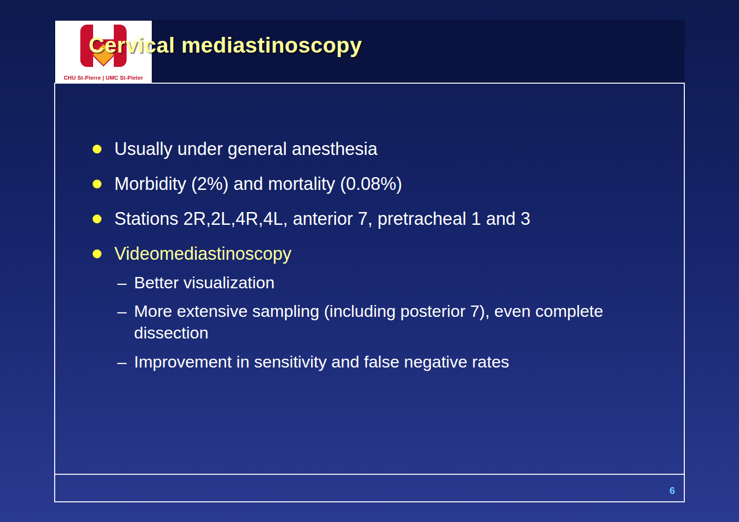CHU St-Pierre | UMC St-Pieter
Cervical mediastinoscopy
Usually under general anesthesia
Morbidity (2%) and mortality (0.08%)
Stations 2R,2L,4R,4L, anterior 7, pretracheal 1 and 3
Videomediastinoscopy
Better visualization
More extensive sampling (including posterior 7), even complete dissection
Improvement in sensitivity and false negative rates
6